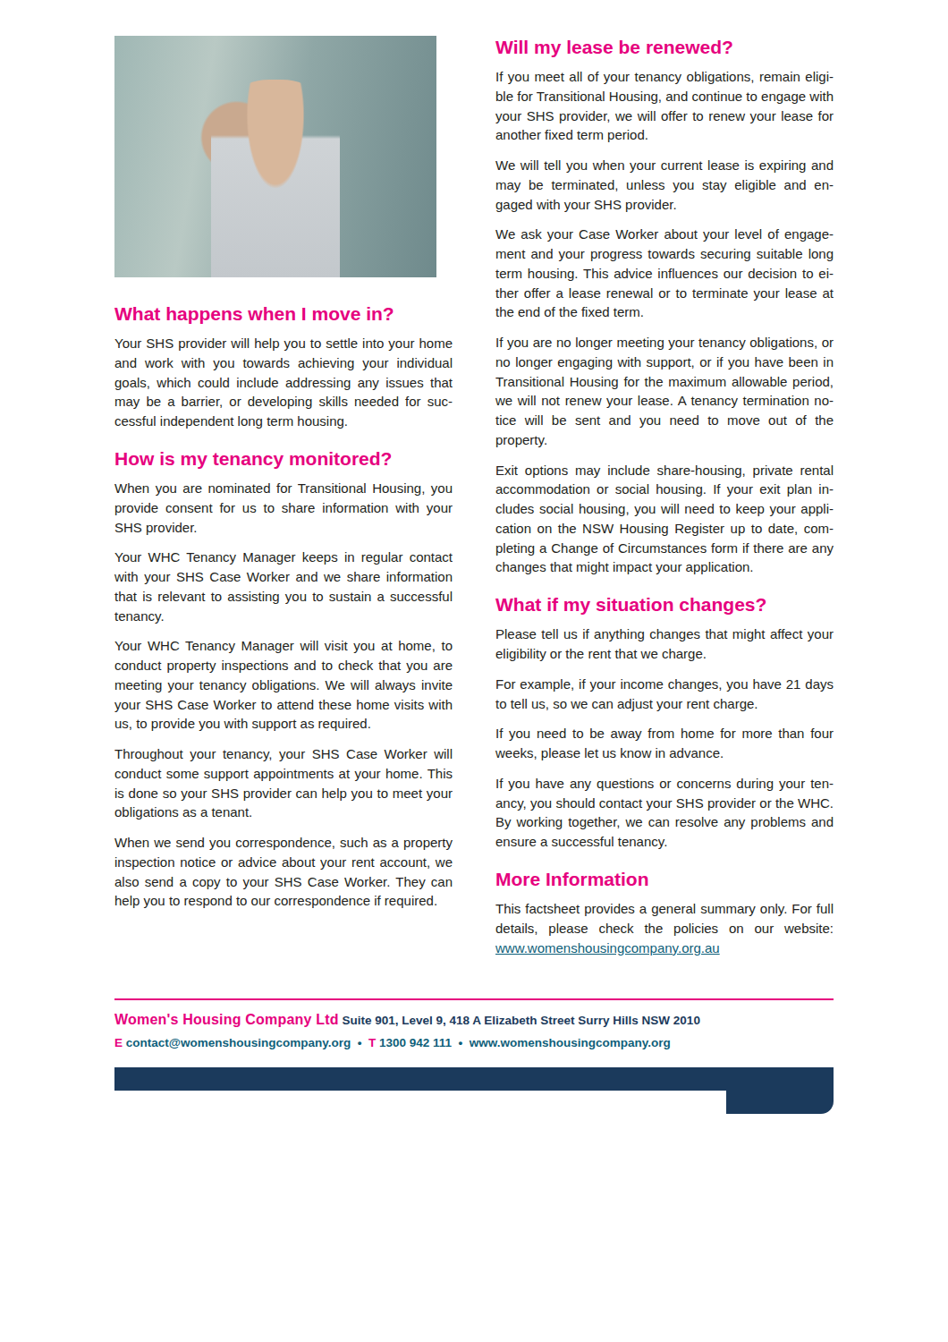What happens when I move in?
Your SHS provider will help you to settle into your home and work with you towards achieving your individual goals, which could include addressing any issues that may be a barrier, or developing skills needed for successful independent long term housing.
How is my tenancy monitored?
When you are nominated for Transitional Housing, you provide consent for us to share information with your SHS provider.
Your WHC Tenancy Manager keeps in regular contact with your SHS Case Worker and we share information that is relevant to assisting you to sustain a successful tenancy.
Your WHC Tenancy Manager will visit you at home, to conduct property inspections and to check that you are meeting your tenancy obligations. We will always invite your SHS Case Worker to attend these home visits with us, to provide you with support as required.
Throughout your tenancy, your SHS Case Worker will conduct some support appointments at your home. This is done so your SHS provider can help you to meet your obligations as a tenant.
When we send you correspondence, such as a property inspection notice or advice about your rent account, we also send a copy to your SHS Case Worker. They can help you to respond to our correspondence if required.
Will my lease be renewed?
If you meet all of your tenancy obligations, remain eligible for Transitional Housing, and continue to engage with your SHS provider, we will offer to renew your lease for another fixed term period.
We will tell you when your current lease is expiring and may be terminated, unless you stay eligible and engaged with your SHS provider.
We ask your Case Worker about your level of engagement and your progress towards securing suitable long term housing. This advice influences our decision to either offer a lease renewal or to terminate your lease at the end of the fixed term.
If you are no longer meeting your tenancy obligations, or no longer engaging with support, or if you have been in Transitional Housing for the maximum allowable period, we will not renew your lease. A tenancy termination notice will be sent and you need to move out of the property.
Exit options may include share-housing, private rental accommodation or social housing. If your exit plan includes social housing, you will need to keep your application on the NSW Housing Register up to date, completing a Change of Circumstances form if there are any changes that might impact your application.
What if my situation changes?
Please tell us if anything changes that might affect your eligibility or the rent that we charge.
For example, if your income changes, you have 21 days to tell us, so we can adjust your rent charge.
If you need to be away from home for more than four weeks, please let us know in advance.
If you have any questions or concerns during your tenancy, you should contact your SHS provider or the WHC. By working together, we can resolve any problems and ensure a successful tenancy.
More Information
This factsheet provides a general summary only. For full details, please check the policies on our website: www.womenshousingcompany.org.au
Women's Housing Company Ltd Suite 901, Level 9, 418 A Elizabeth Street Surry Hills NSW 2010
E contact@womenshousingcompany.org • T 1300 942 111 • www.womenshousingcompany.org